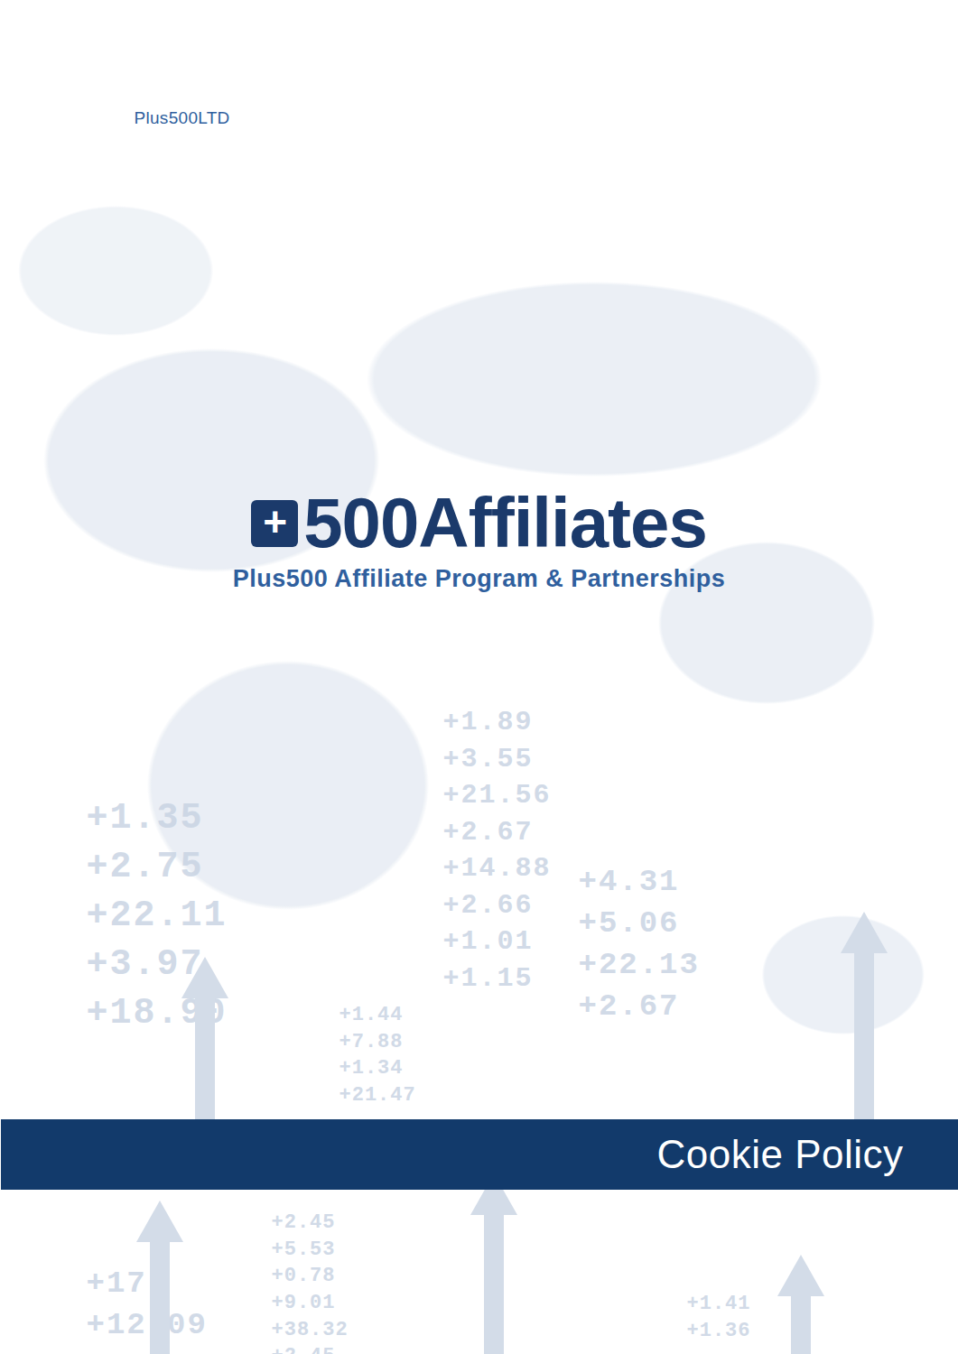Plus500LTD
+500Affiliates
Plus500 Affiliate Program & Partnerships
+1.35 +2.75 +22.11 +3.97 +18.90
+1.89 +3.55 +21.56 +2.67 +14.88 +2.66 +1.01 +1.15
+4.31 +5.06 +22.13 +2.67
+1.44 +7.88 +1.34 +21.47
+2.45 +5.53 +0.78 +9.01 +38.32 +2.45
+17 +12.09
+1.41 +1.36
Cookie Policy